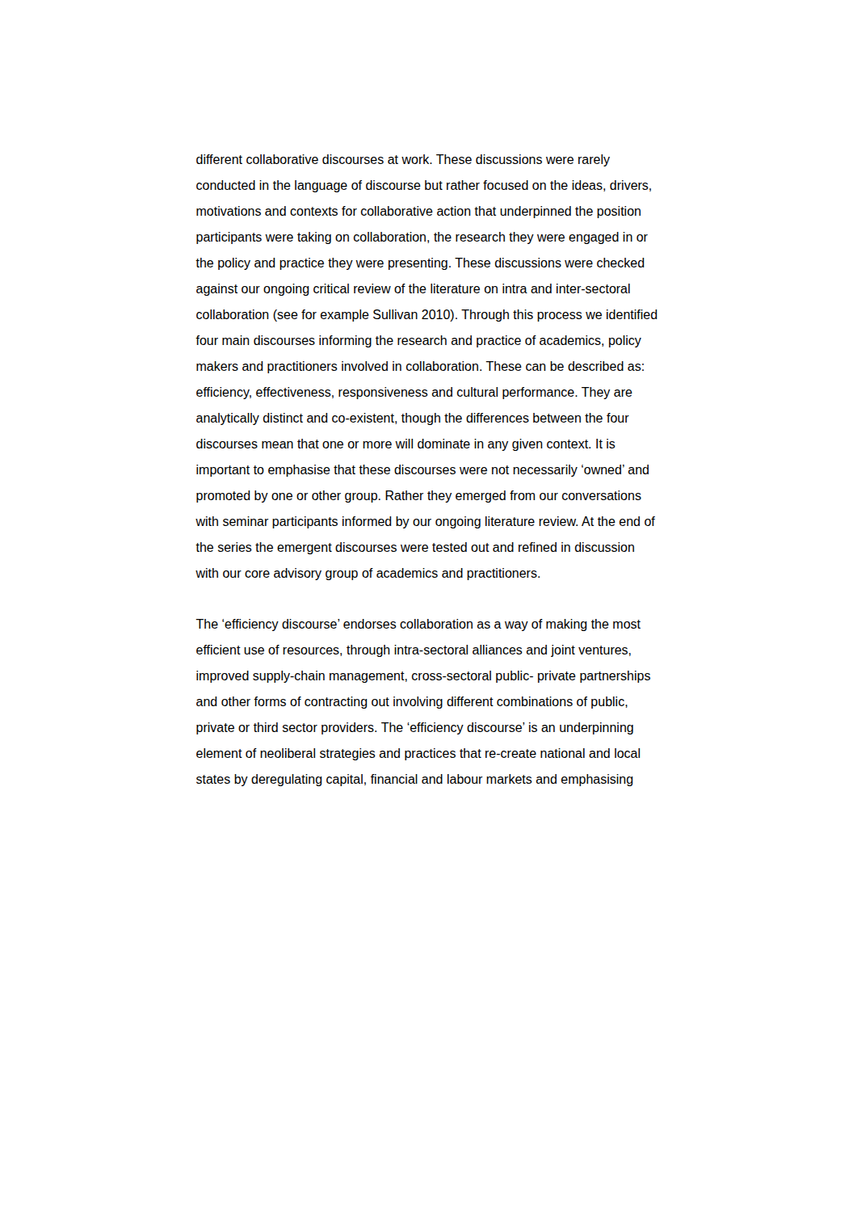different collaborative discourses at work. These discussions were rarely conducted in the language of discourse but rather focused on the ideas, drivers, motivations and contexts for collaborative action that underpinned the position participants were taking on collaboration, the research they were engaged in or the policy and practice they were presenting. These discussions were checked against our ongoing critical review of the literature on intra and inter-sectoral collaboration (see for example Sullivan 2010). Through this process we identified four main discourses informing the research and practice of academics, policy makers and practitioners involved in collaboration. These can be described as: efficiency, effectiveness, responsiveness and cultural performance. They are analytically distinct and co-existent, though the differences between the four discourses mean that one or more will dominate in any given context. It is important to emphasise that these discourses were not necessarily ‘owned’ and promoted by one or other group. Rather they emerged from our conversations with seminar participants informed by our ongoing literature review. At the end of the series the emergent discourses were tested out and refined in discussion with our core advisory group of academics and practitioners.
The ‘efficiency discourse’ endorses collaboration as a way of making the most efficient use of resources, through intra-sectoral alliances and joint ventures, improved supply-chain management, cross-sectoral public- private partnerships and other forms of contracting out involving different combinations of public, private or third sector providers. The ‘efficiency discourse’ is an underpinning element of neoliberal strategies and practices that re-create national and local states by deregulating capital, financial and labour markets and emphasising